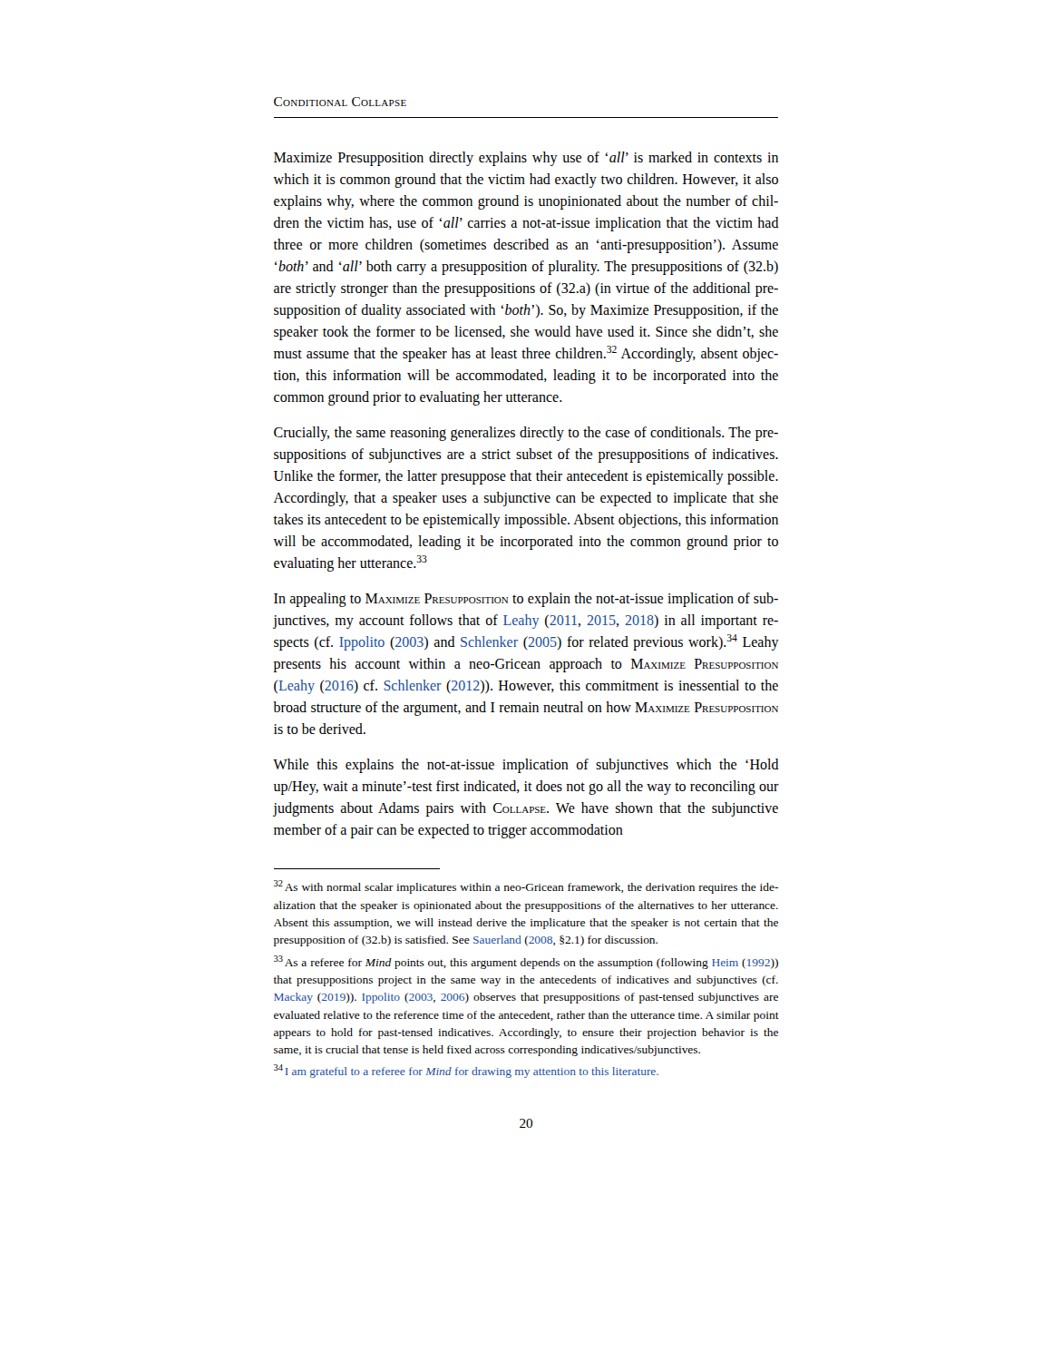Conditional Collapse
Maximize Presupposition directly explains why use of ‘all’ is marked in contexts in which it is common ground that the victim had exactly two children. However, it also explains why, where the common ground is unopinionated about the number of children the victim has, use of ‘all’ carries a not-at-issue implication that the victim had three or more children (sometimes described as an ‘anti-presupposition’). Assume ‘both’ and ‘all’ both carry a presupposition of plurality. The presuppositions of (32.b) are strictly stronger than the presuppositions of (32.a) (in virtue of the additional presupposition of duality associated with ‘both’). So, by Maximize Presupposition, if the speaker took the former to be licensed, she would have used it. Since she didn’t, she must assume that the speaker has at least three children.32 Accordingly, absent objection, this information will be accommodated, leading it to be incorporated into the common ground prior to evaluating her utterance.
Crucially, the same reasoning generalizes directly to the case of conditionals. The presuppositions of subjunctives are a strict subset of the presuppositions of indicatives. Unlike the former, the latter presuppose that their antecedent is epistemically possible. Accordingly, that a speaker uses a subjunctive can be expected to implicate that she takes its antecedent to be epistemically impossible. Absent objections, this information will be accommodated, leading it be incorporated into the common ground prior to evaluating her utterance.33
In appealing to Maximize Presupposition to explain the not-at-issue implication of subjunctives, my account follows that of Leahy (2011, 2015, 2018) in all important respects (cf. Ippolito (2003) and Schlenker (2005) for related previous work).34 Leahy presents his account within a neo-Gricean approach to Maximize Presupposition (Leahy (2016) cf. Schlenker (2012)). However, this commitment is inessential to the broad structure of the argument, and I remain neutral on how Maximize Presupposition is to be derived.
While this explains the not-at-issue implication of subjunctives which the ‘Hold up/Hey, wait a minute’-test first indicated, it does not go all the way to reconciling our judgments about Adams pairs with Collapse. We have shown that the subjunctive member of a pair can be expected to trigger accommodation
32 As with normal scalar implicatures within a neo-Gricean framework, the derivation requires the idealization that the speaker is opinionated about the presuppositions of the alternatives to her utterance. Absent this assumption, we will instead derive the implicature that the speaker is not certain that the presupposition of (32.b) is satisfied. See Sauerland (2008, §2.1) for discussion.
33 As a referee for Mind points out, this argument depends on the assumption (following Heim (1992)) that presuppositions project in the same way in the antecedents of indicatives and subjunctives (cf. Mackay (2019)). Ippolito (2003, 2006) observes that presuppositions of past-tensed subjunctives are evaluated relative to the reference time of the antecedent, rather than the utterance time. A similar point appears to hold for past-tensed indicatives. Accordingly, to ensure their projection behavior is the same, it is crucial that tense is held fixed across corresponding indicatives/subjunctives.
34 I am grateful to a referee for Mind for drawing my attention to this literature.
20